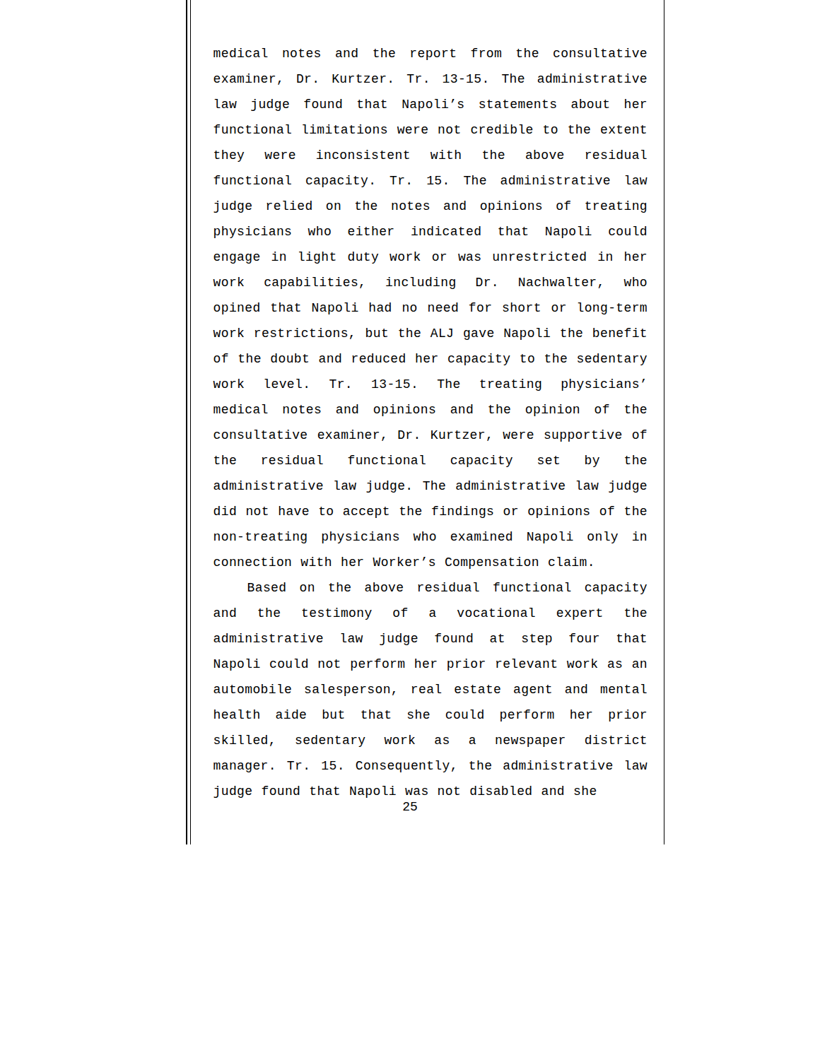medical notes and the report from the consultative examiner, Dr. Kurtzer. Tr. 13-15. The administrative law judge found that Napoli’s statements about her functional limitations were not credible to the extent they were inconsistent with the above residual functional capacity. Tr. 15. The administrative law judge relied on the notes and opinions of treating physicians who either indicated that Napoli could engage in light duty work or was unrestricted in her work capabilities, including Dr. Nachwalter, who opined that Napoli had no need for short or long-term work restrictions, but the ALJ gave Napoli the benefit of the doubt and reduced her capacity to the sedentary work level. Tr. 13-15. The treating physicians’ medical notes and opinions and the opinion of the consultative examiner, Dr. Kurtzer, were supportive of the residual functional capacity set by the administrative law judge. The administrative law judge did not have to accept the findings or opinions of the non-treating physicians who examined Napoli only in connection with her Worker’s Compensation claim.
Based on the above residual functional capacity and the testimony of a vocational expert the administrative law judge found at step four that Napoli could not perform her prior relevant work as an automobile salesperson, real estate agent and mental health aide but that she could perform her prior skilled, sedentary work as a newspaper district manager. Tr. 15. Consequently, the administrative law judge found that Napoli was not disabled and she
25